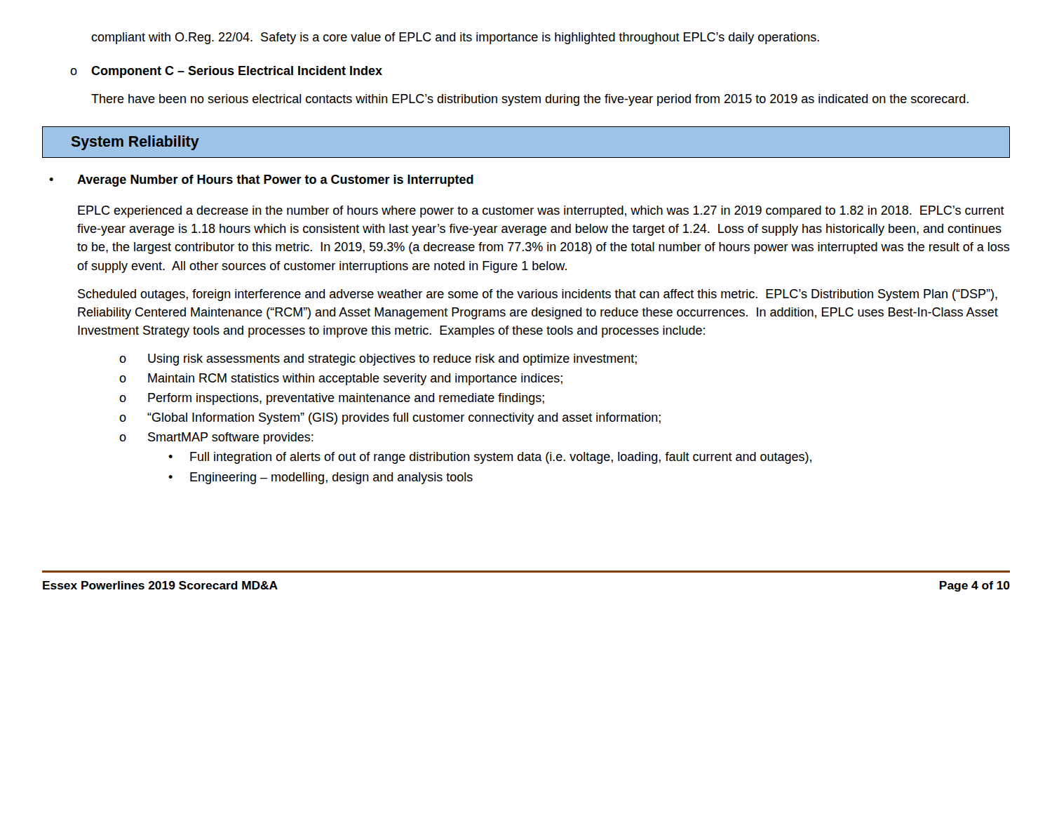compliant with O.Reg. 22/04. Safety is a core value of EPLC and its importance is highlighted throughout EPLC’s daily operations.
o Component C – Serious Electrical Incident Index
There have been no serious electrical contacts within EPLC’s distribution system during the five-year period from 2015 to 2019 as indicated on the scorecard.
System Reliability
• Average Number of Hours that Power to a Customer is Interrupted
EPLC experienced a decrease in the number of hours where power to a customer was interrupted, which was 1.27 in 2019 compared to 1.82 in 2018. EPLC’s current five-year average is 1.18 hours which is consistent with last year’s five-year average and below the target of 1.24. Loss of supply has historically been, and continues to be, the largest contributor to this metric. In 2019, 59.3% (a decrease from 77.3% in 2018) of the total number of hours power was interrupted was the result of a loss of supply event. All other sources of customer interruptions are noted in Figure 1 below.
Scheduled outages, foreign interference and adverse weather are some of the various incidents that can affect this metric. EPLC’s Distribution System Plan (“DSP”), Reliability Centered Maintenance (“RCM”) and Asset Management Programs are designed to reduce these occurrences. In addition, EPLC uses Best-In-Class Asset Investment Strategy tools and processes to improve this metric. Examples of these tools and processes include:
oUsing risk assessments and strategic objectives to reduce risk and optimize investment;
oMaintain RCM statistics within acceptable severity and importance indices;
oPerform inspections, preventative maintenance and remediate findings;
o“Global Information System” (GIS) provides full customer connectivity and asset information;
oSmartMAP software provides:
•Full integration of alerts of out of range distribution system data (i.e. voltage, loading, fault current and outages),
•Engineering – modelling, design and analysis tools
Essex Powerlines 2019 Scorecard MD&A Page 4 of 10